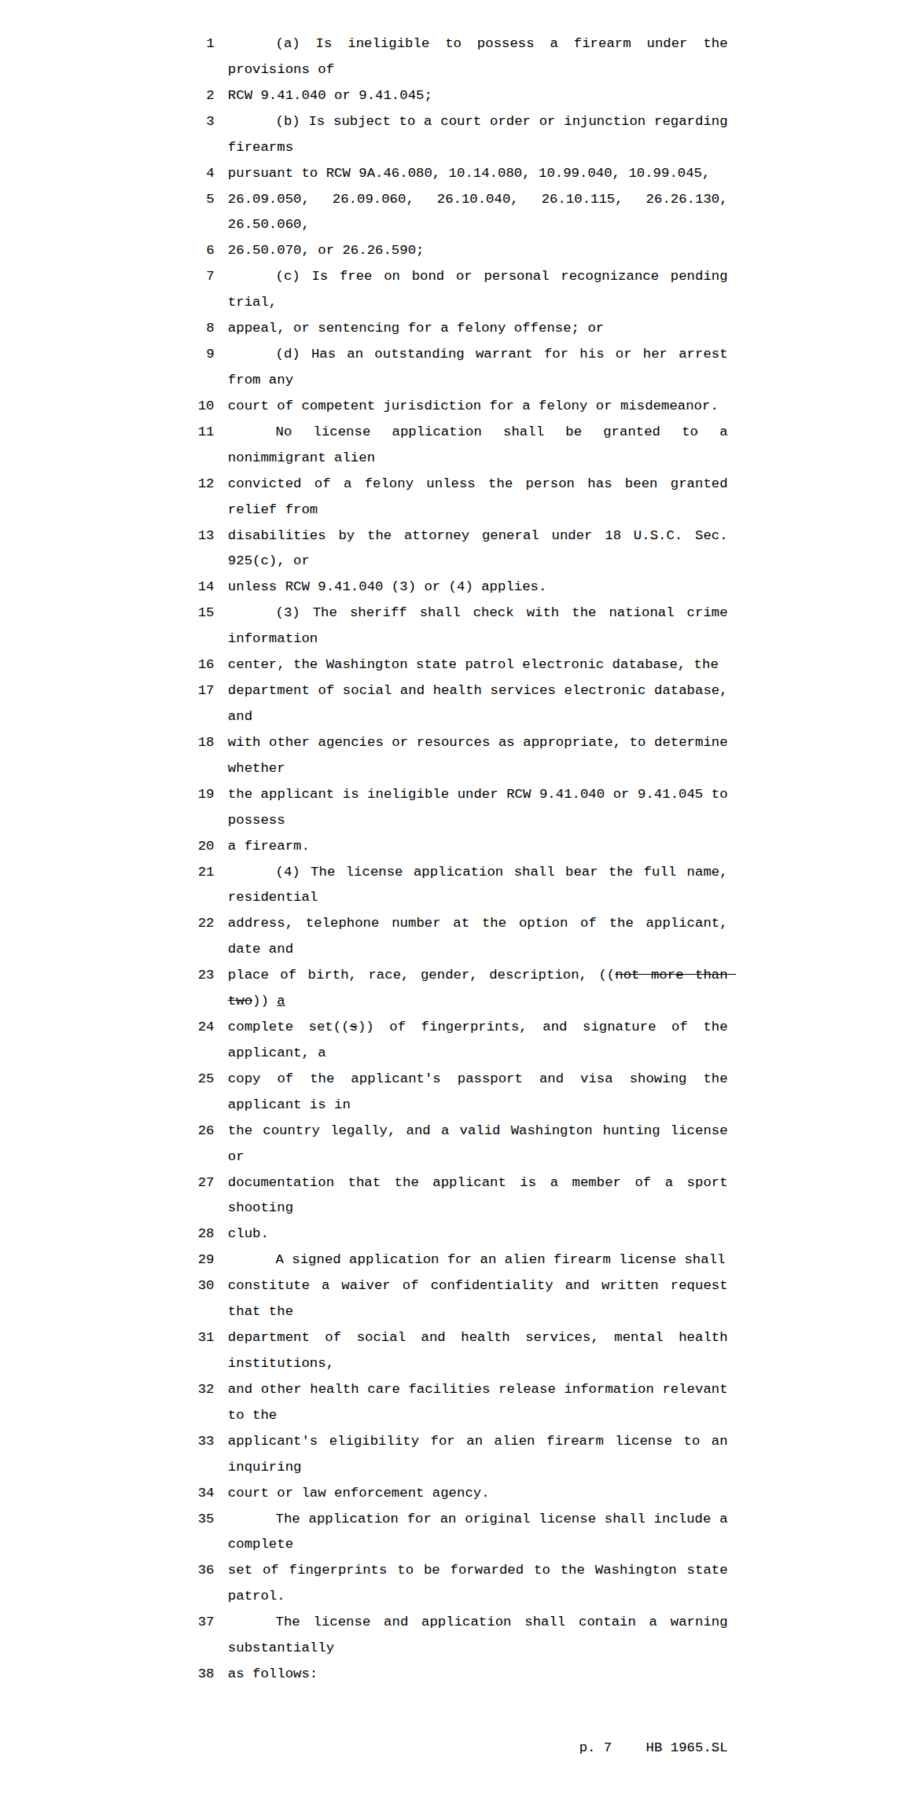(a) Is ineligible to possess a firearm under the provisions of
RCW 9.41.040 or 9.41.045;
(b) Is subject to a court order or injunction regarding firearms
pursuant to RCW 9A.46.080, 10.14.080, 10.99.040, 10.99.045,
26.09.050, 26.09.060, 26.10.040, 26.10.115, 26.26.130, 26.50.060,
26.50.070, or 26.26.590;
(c) Is free on bond or personal recognizance pending trial,
appeal, or sentencing for a felony offense; or
(d) Has an outstanding warrant for his or her arrest from any
court of competent jurisdiction for a felony or misdemeanor.
No license application shall be granted to a nonimmigrant alien
convicted of a felony unless the person has been granted relief from
disabilities by the attorney general under 18 U.S.C. Sec. 925(c), or
unless RCW 9.41.040 (3) or (4) applies.
(3) The sheriff shall check with the national crime information
center, the Washington state patrol electronic database, the
department of social and health services electronic database, and
with other agencies or resources as appropriate, to determine whether
the applicant is ineligible under RCW 9.41.040 or 9.41.045 to possess
a firearm.
(4) The license application shall bear the full name, residential
address, telephone number at the option of the applicant, date and
place of birth, race, gender, description, ((not more than two)) a
complete set((s)) of fingerprints, and signature of the applicant, a
copy of the applicant's passport and visa showing the applicant is in
the country legally, and a valid Washington hunting license or
documentation that the applicant is a member of a sport shooting
club.
A signed application for an alien firearm license shall
constitute a waiver of confidentiality and written request that the
department of social and health services, mental health institutions,
and other health care facilities release information relevant to the
applicant's eligibility for an alien firearm license to an inquiring
court or law enforcement agency.
The application for an original license shall include a complete
set of fingerprints to be forwarded to the Washington state patrol.
The license and application shall contain a warning substantially
as follows:
p. 7 HB 1965.SL